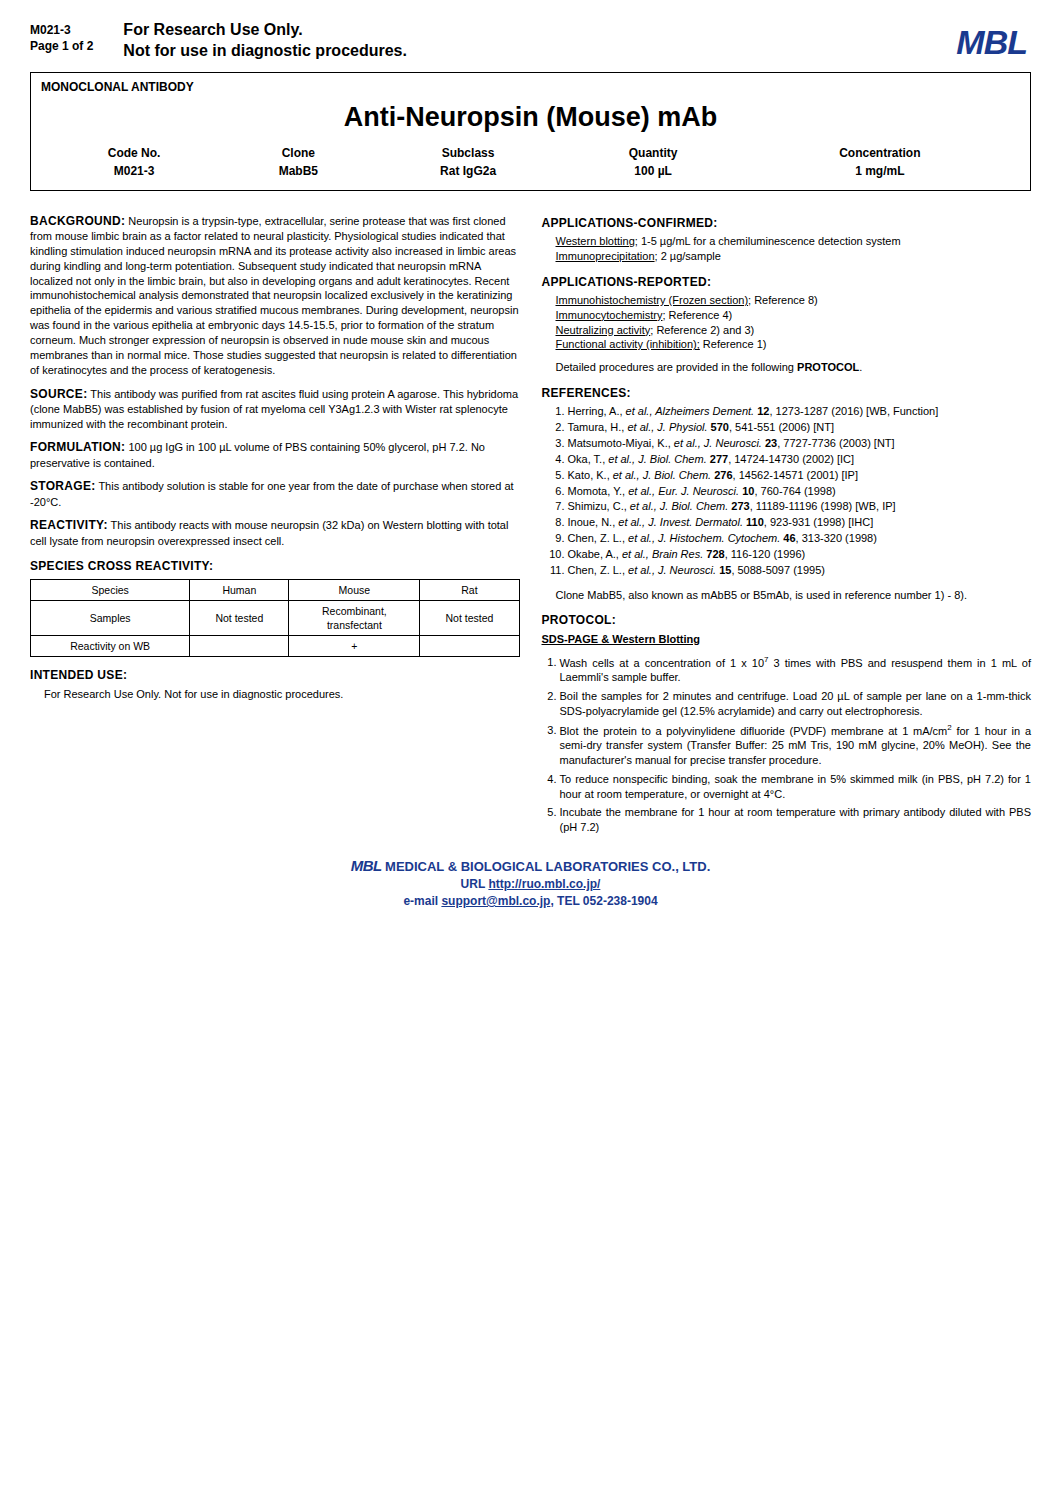M021-3
Page 1 of 2
For Research Use Only.
Not for use in diagnostic procedures.
MBL
MONOCLONAL ANTIBODY
Anti-Neuropsin (Mouse) mAb
| Code No. | Clone | Subclass | Quantity | Concentration |
| --- | --- | --- | --- | --- |
| M021-3 | MabB5 | Rat IgG2a | 100 µL | 1 mg/mL |
BACKGROUND:
Neuropsin is a trypsin-type, extracellular, serine protease that was first cloned from mouse limbic brain as a factor related to neural plasticity. Physiological studies indicated that kindling stimulation induced neuropsin mRNA and its protease activity also increased in limbic areas during kindling and long-term potentiation. Subsequent study indicated that neuropsin mRNA localized not only in the limbic brain, but also in developing organs and adult keratinocytes. Recent immunohistochemical analysis demonstrated that neuropsin localized exclusively in the keratinizing epithelia of the epidermis and various stratified mucous membranes. During development, neuropsin was found in the various epithelia at embryonic days 14.5-15.5, prior to formation of the stratum corneum. Much stronger expression of neuropsin is observed in nude mouse skin and mucous membranes than in normal mice. Those studies suggested that neuropsin is related to differentiation of keratinocytes and the process of keratogenesis.
SOURCE:
This antibody was purified from rat ascites fluid using protein A agarose. This hybridoma (clone MabB5) was established by fusion of rat myeloma cell Y3Ag1.2.3 with Wister rat splenocyte immunized with the recombinant protein.
FORMULATION:
100 µg IgG in 100 µL volume of PBS containing 50% glycerol, pH 7.2. No preservative is contained.
STORAGE:
This antibody solution is stable for one year from the date of purchase when stored at -20°C.
REACTIVITY:
This antibody reacts with mouse neuropsin (32 kDa) on Western blotting with total cell lysate from neuropsin overexpressed insect cell.
SPECIES CROSS REACTIVITY:
| Species | Human | Mouse | Rat |
| --- | --- | --- | --- |
| Samples | Not tested | Recombinant, transfectant | Not tested |
| Reactivity on WB | | + | |
INTENDED USE:
For Research Use Only. Not for use in diagnostic procedures.
APPLICATIONS-CONFIRMED:
Western blotting; 1-5 µg/mL for a chemiluminescence detection system
Immunoprecipitation; 2 µg/sample
APPLICATIONS-REPORTED:
Immunohistochemistry (Frozen section); Reference 8)
Immunocytochemistry; Reference 4)
Neutralizing activity; Reference 2) and 3)
Functional activity (inhibition); Reference 1)
Detailed procedures are provided in the following PROTOCOL.
REFERENCES:
Herring, A., et al., Alzheimers Dement. 12, 1273-1287 (2016) [WB, Function]
Tamura, H., et al., J. Physiol. 570, 541-551 (2006) [NT]
Matsumoto-Miyai, K., et al., J. Neurosci. 23, 7727-7736 (2003) [NT]
Oka, T., et al., J. Biol. Chem. 277, 14724-14730 (2002) [IC]
Kato, K., et al., J. Biol. Chem. 276, 14562-14571 (2001) [IP]
Momota, Y., et al., Eur. J. Neurosci. 10, 760-764 (1998)
Shimizu, C., et al., J. Biol. Chem. 273, 11189-11196 (1998) [WB, IP]
Inoue, N., et al., J. Invest. Dermatol. 110, 923-931 (1998) [IHC]
Chen, Z. L., et al., J. Histochem. Cytochem. 46, 313-320 (1998)
Okabe, A., et al., Brain Res. 728, 116-120 (1996)
Chen, Z. L., et al., J. Neurosci. 15, 5088-5097 (1995)
Clone MabB5, also known as mAbB5 or B5mAb, is used in reference number 1) - 8).
PROTOCOL:
SDS-PAGE & Western Blotting
Wash cells at a concentration of 1 x 107 3 times with PBS and resuspend them in 1 mL of Laemmli's sample buffer.
Boil the samples for 2 minutes and centrifuge. Load 20 µL of sample per lane on a 1-mm-thick SDS-polyacrylamide gel (12.5% acrylamide) and carry out electrophoresis.
Blot the protein to a polyvinylidene difluoride (PVDF) membrane at 1 mA/cm2 for 1 hour in a semi-dry transfer system (Transfer Buffer: 25 mM Tris, 190 mM glycine, 20% MeOH). See the manufacturer's manual for precise transfer procedure.
To reduce nonspecific binding, soak the membrane in 5% skimmed milk (in PBS, pH 7.2) for 1 hour at room temperature, or overnight at 4°C.
Incubate the membrane for 1 hour at room temperature with primary antibody diluted with PBS (pH 7.2)
MBL MEDICAL & BIOLOGICAL LABORATORIES CO., LTD.
URL http://ruo.mbl.co.jp/
e-mail support@mbl.co.jp, TEL 052-238-1904